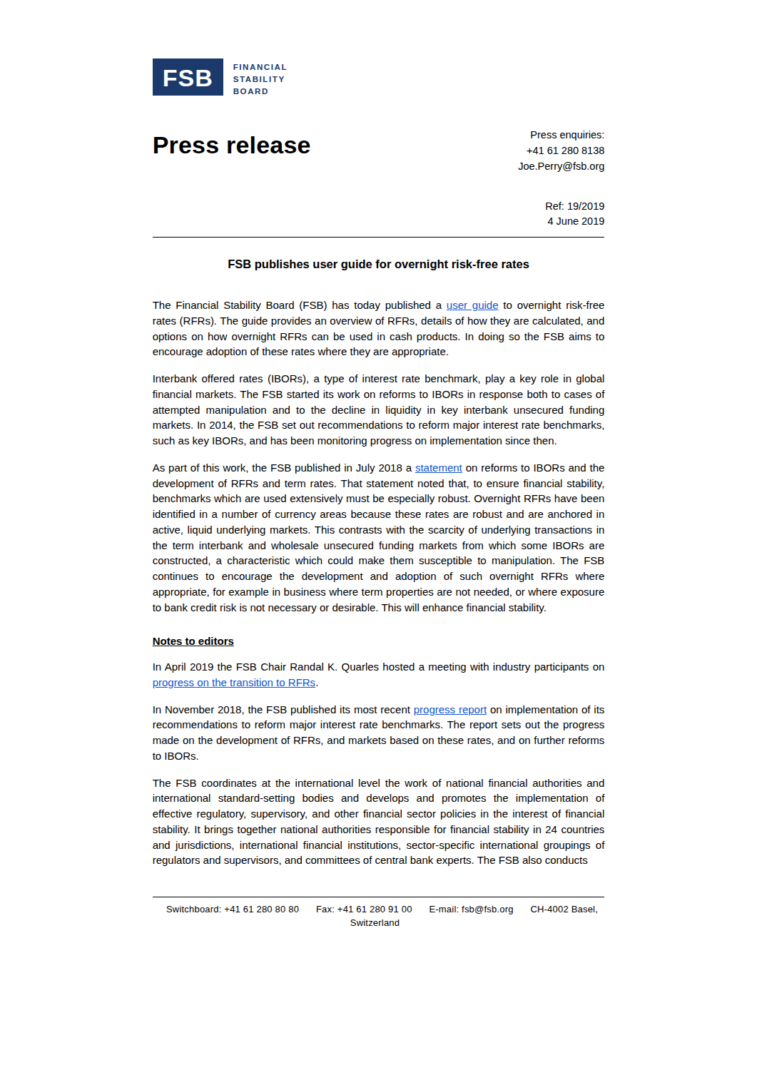FSB
Financial
Stability
Board
Press release
Press enquiries:
+41 61 280 8138
Joe.Perry@fsb.org
Ref: 19/2019
4 June 2019
FSB publishes user guide for overnight risk-free rates
The Financial Stability Board (FSB) has today published a user guide to overnight risk-free rates (RFRs). The guide provides an overview of RFRs, details of how they are calculated, and options on how overnight RFRs can be used in cash products. In doing so the FSB aims to encourage adoption of these rates where they are appropriate.
Interbank offered rates (IBORs), a type of interest rate benchmark, play a key role in global financial markets. The FSB started its work on reforms to IBORs in response both to cases of attempted manipulation and to the decline in liquidity in key interbank unsecured funding markets. In 2014, the FSB set out recommendations to reform major interest rate benchmarks, such as key IBORs, and has been monitoring progress on implementation since then.
As part of this work, the FSB published in July 2018 a statement on reforms to IBORs and the development of RFRs and term rates. That statement noted that, to ensure financial stability, benchmarks which are used extensively must be especially robust. Overnight RFRs have been identified in a number of currency areas because these rates are robust and are anchored in active, liquid underlying markets. This contrasts with the scarcity of underlying transactions in the term interbank and wholesale unsecured funding markets from which some IBORs are constructed, a characteristic which could make them susceptible to manipulation. The FSB continues to encourage the development and adoption of such overnight RFRs where appropriate, for example in business where term properties are not needed, or where exposure to bank credit risk is not necessary or desirable. This will enhance financial stability.
Notes to editors
In April 2019 the FSB Chair Randal K. Quarles hosted a meeting with industry participants on progress on the transition to RFRs.
In November 2018, the FSB published its most recent progress report on implementation of its recommendations to reform major interest rate benchmarks. The report sets out the progress made on the development of RFRs, and markets based on these rates, and on further reforms to IBORs.
The FSB coordinates at the international level the work of national financial authorities and international standard-setting bodies and develops and promotes the implementation of effective regulatory, supervisory, and other financial sector policies in the interest of financial stability. It brings together national authorities responsible for financial stability in 24 countries and jurisdictions, international financial institutions, sector-specific international groupings of regulators and supervisors, and committees of central bank experts. The FSB also conducts
Switchboard: +41 61 280 80 80 Fax: +41 61 280 91 00 E-mail: fsb@fsb.org CH-4002 Basel, Switzerland